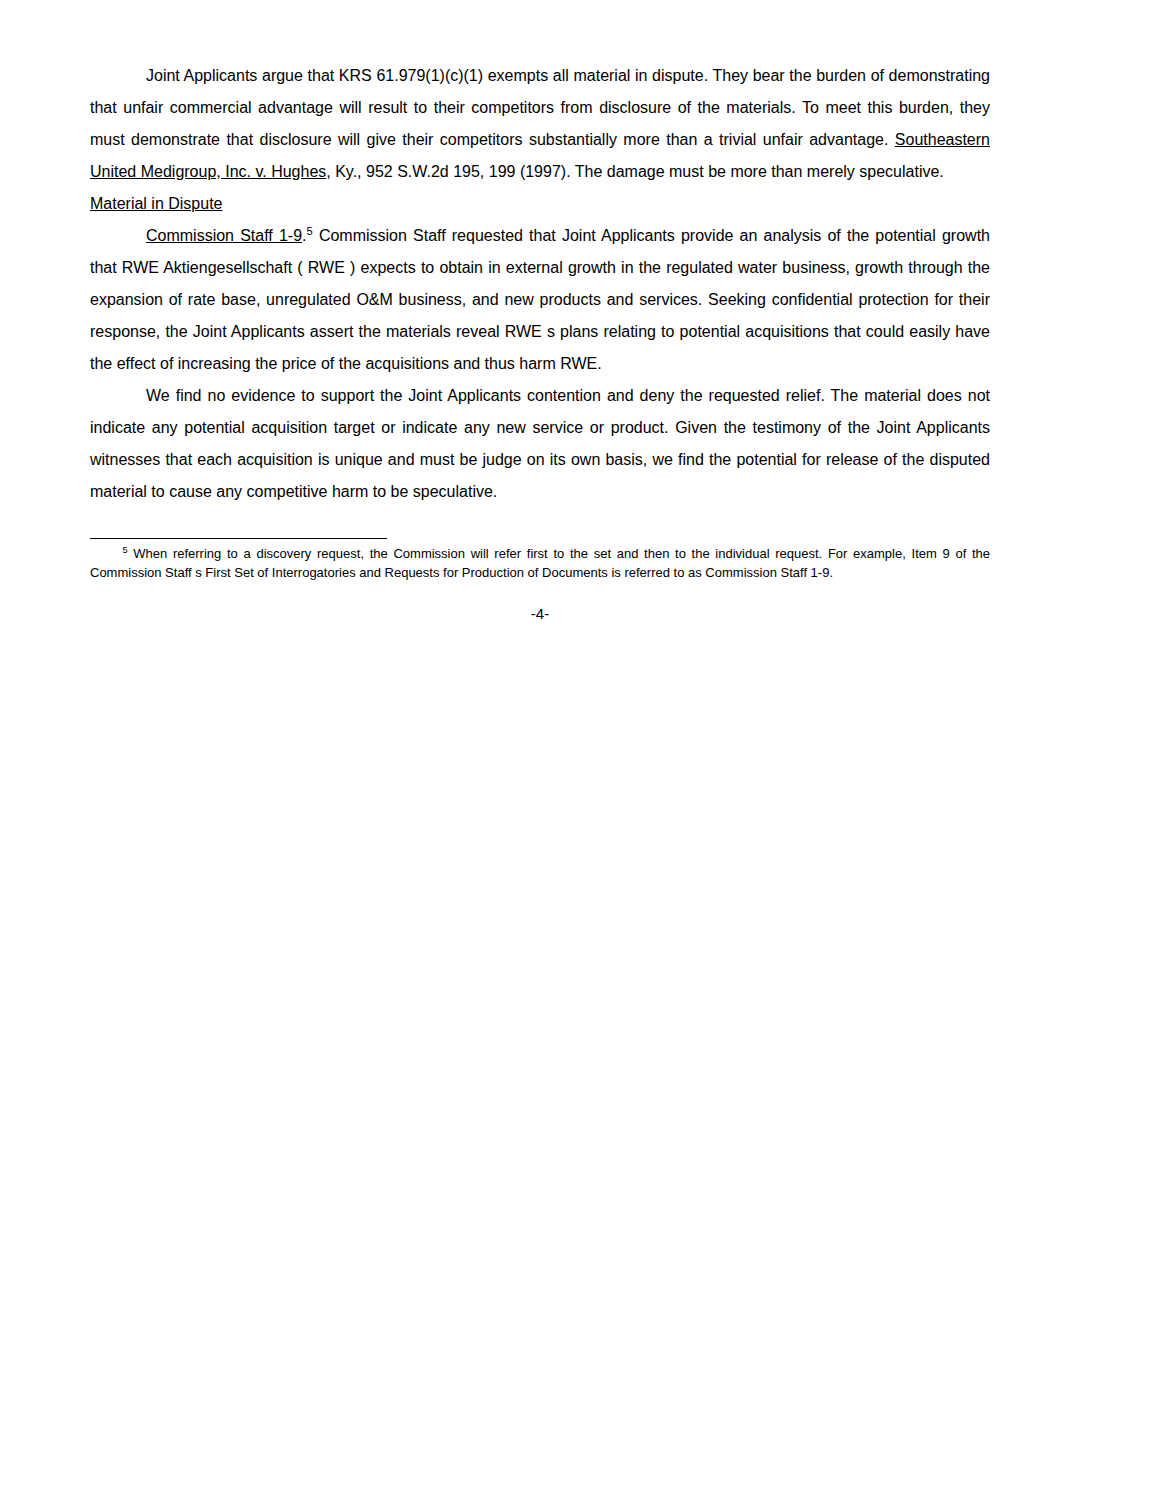Joint Applicants argue that KRS 61.979(1)(c)(1) exempts all material in dispute. They bear the burden of demonstrating that unfair commercial advantage will result to their competitors from disclosure of the materials. To meet this burden, they must demonstrate that disclosure will give their competitors substantially more than a trivial unfair advantage. Southeastern United Medigroup, Inc. v. Hughes, Ky., 952 S.W.2d 195, 199 (1997). The damage must be more than merely speculative.
Material in Dispute
Commission Staff 1-9.5 Commission Staff requested that Joint Applicants provide an analysis of the potential growth that RWE Aktiengesellschaft ( RWE ) expects to obtain in external growth in the regulated water business, growth through the expansion of rate base, unregulated O&M business, and new products and services. Seeking confidential protection for their response, the Joint Applicants assert the materials reveal RWE s plans relating to potential acquisitions that could easily have the effect of increasing the price of the acquisitions and thus harm RWE.
We find no evidence to support the Joint Applicants contention and deny the requested relief. The material does not indicate any potential acquisition target or indicate any new service or product. Given the testimony of the Joint Applicants witnesses that each acquisition is unique and must be judge on its own basis, we find the potential for release of the disputed material to cause any competitive harm to be speculative.
5 When referring to a discovery request, the Commission will refer first to the set and then to the individual request. For example, Item 9 of the Commission Staff s First Set of Interrogatories and Requests for Production of Documents is referred to as Commission Staff 1-9.
-4-